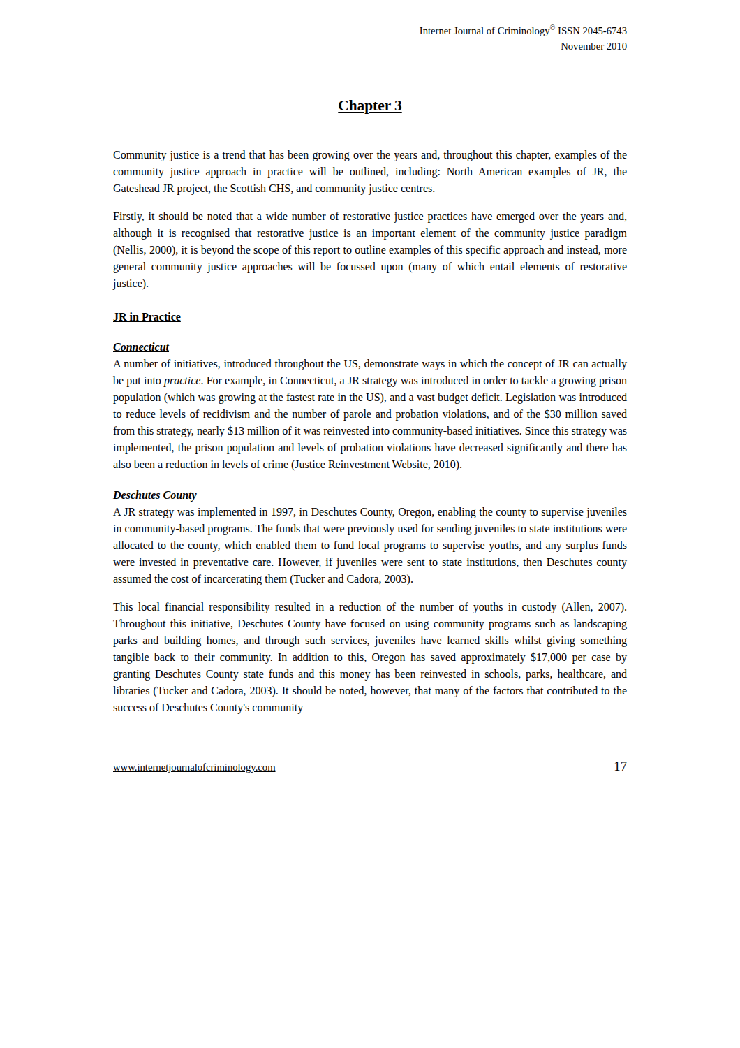Internet Journal of Criminology© ISSN 2045-6743
November 2010
Chapter 3
Community justice is a trend that has been growing over the years and, throughout this chapter, examples of the community justice approach in practice will be outlined, including: North American examples of JR, the Gateshead JR project, the Scottish CHS, and community justice centres.
Firstly, it should be noted that a wide number of restorative justice practices have emerged over the years and, although it is recognised that restorative justice is an important element of the community justice paradigm (Nellis, 2000), it is beyond the scope of this report to outline examples of this specific approach and instead, more general community justice approaches will be focussed upon (many of which entail elements of restorative justice).
JR in Practice
Connecticut
A number of initiatives, introduced throughout the US, demonstrate ways in which the concept of JR can actually be put into practice. For example, in Connecticut, a JR strategy was introduced in order to tackle a growing prison population (which was growing at the fastest rate in the US), and a vast budget deficit. Legislation was introduced to reduce levels of recidivism and the number of parole and probation violations, and of the $30 million saved from this strategy, nearly $13 million of it was reinvested into community-based initiatives. Since this strategy was implemented, the prison population and levels of probation violations have decreased significantly and there has also been a reduction in levels of crime (Justice Reinvestment Website, 2010).
Deschutes County
A JR strategy was implemented in 1997, in Deschutes County, Oregon, enabling the county to supervise juveniles in community-based programs. The funds that were previously used for sending juveniles to state institutions were allocated to the county, which enabled them to fund local programs to supervise youths, and any surplus funds were invested in preventative care. However, if juveniles were sent to state institutions, then Deschutes county assumed the cost of incarcerating them (Tucker and Cadora, 2003).
This local financial responsibility resulted in a reduction of the number of youths in custody (Allen, 2007). Throughout this initiative, Deschutes County have focused on using community programs such as landscaping parks and building homes, and through such services, juveniles have learned skills whilst giving something tangible back to their community. In addition to this, Oregon has saved approximately $17,000 per case by granting Deschutes County state funds and this money has been reinvested in schools, parks, healthcare, and libraries (Tucker and Cadora, 2003). It should be noted, however, that many of the factors that contributed to the success of Deschutes County's community
www.internetjournalofcriminology.com 17